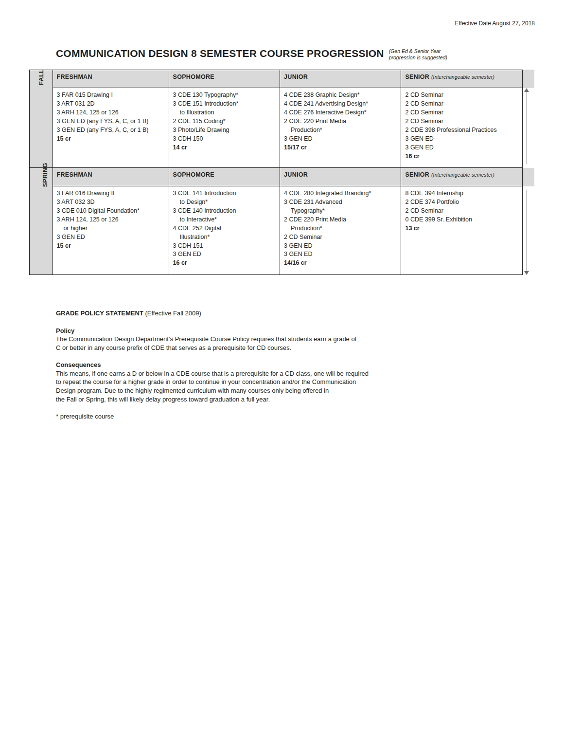Effective Date August 27, 2018
COMMUNICATION DESIGN 8 SEMESTER COURSE PROGRESSION
(Gen Ed & Senior Year
progression is suggested)
| FALL | FRESHMAN | SOPHOMORE | JUNIOR | SENIOR (Interchangeable semester) | |
| 3 FAR 015 Drawing I 3 ART 031 2D 3 ARH 124, 125 or 126 3 GEN ED (any FYS, A, C, or 1 B) 3 GEN ED (any FYS, A, C, or 1 B) 15 cr | 3 CDE 130 Typography* 3 CDE 151 Introduction* to Illustration 2 CDE 115 Coding* 3 Photo/Life Drawing 3 CDH 150 14 cr | 4 CDE 238 Graphic Design* 4 CDE 241 Advertising Design* 4 CDE 276 Interactive Design* 2 CDE 220 Print Media Production* 3 GEN ED 15/17 cr | 2 CD Seminar 2 CD Seminar 2 CD Seminar 2 CD Seminar 2 CDE 398 Professional Practices 3 GEN ED 3 GEN ED 16 cr | |
| SPRING | FRESHMAN | SOPHOMORE | JUNIOR | SENIOR (Interchangeable semester) | |
| 3 FAR 016 Drawing II 3 ART 032 3D 3 CDE 010 Digital Foundation* 3 ARH 124, 125 or 126 or higher 3 GEN ED 15 cr | 3 CDE 141 Introduction to Design* 3 CDE 140 Introduction to Interactive* 4 CDE 252 Digital Illustration* 3 CDH 151 3 GEN ED 16 cr | 4 CDE 280 Integrated Branding* 3 CDE 231 Advanced Typography* 2 CDE 220 Print Media Production* 2 CD Seminar 3 GEN ED 3 GEN ED 14/16 cr | 8 CDE 394 Internship 2 CDE 374 Portfolio 2 CD Seminar 0 CDE 399 Sr. Exhibition 13 cr | |
GRADE POLICY STATEMENT
(Effective Fall 2009)
Policy
The Communication Design Department’s Prerequisite Course Policy requires that students earn a grade of
C or better in any course prefix of CDE that serves as a prerequisite for CD courses.
Consequences
This means, if one earns a D or below in a CDE course that is a prerequisite for a CD class, one will be required
to repeat the course for a higher grade in order to continue in your concentration and/or the Communication
Design program. Due to the highly regimented curriculum with many courses only being offered in
the Fall or Spring, this will likely delay progress toward graduation a full year.
* prerequisite course